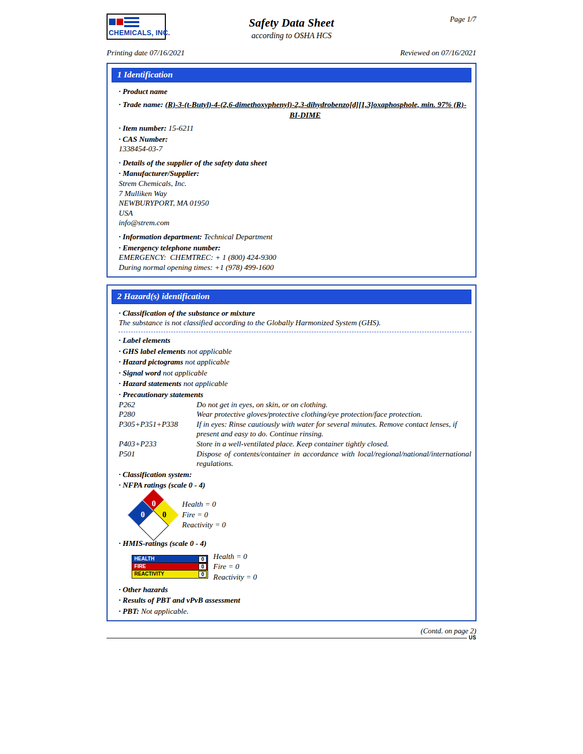Page 1/7
CHEMICALS, INC.
Safety Data Sheet
according to OSHA HCS
Printing date 07/16/2021
Reviewed on 07/16/2021
1 Identification
· Product name
· Trade name: (R)-3-(t-Butyl)-4-(2,6-dimethoxyphenyl)-2,3-dihydrobenzo[d][1,3]oxaphosphole, min. 97% (R)-
BI-DIME
· Item number: 15-6211
· CAS Number:
1338454-03-7
· Details of the supplier of the safety data sheet
· Manufacturer/Supplier:
Strem Chemicals, Inc.
7 Mulliken Way
NEWBURYPORT, MA 01950
USA
info@strem.com
· Information department: Technical Department
· Emergency telephone number:
EMERGENCY: CHEMTREC: + 1 (800) 424-9300
During normal opening times: +1 (978) 499-1600
2 Hazard(s) identification
· Classification of the substance or mixture
The substance is not classified according to the Globally Harmonized System (GHS).
· Label elements
· GHS label elements not applicable
· Hazard pictograms not applicable
· Signal word not applicable
· Hazard statements not applicable
· Precautionary statements
P262
Do not get in eyes, on skin, or on clothing.
P280
Wear protective gloves/protective clothing/eye protection/face protection.
P305+P351+P338
If in eyes: Rinse cautiously with water for several minutes. Remove contact lenses, if present and easy to do. Continue rinsing.
P403+P233
Store in a well-ventilated place. Keep container tightly closed.
P501
Dispose of contents/container in accordance with local/regional/national/international regulations.
· Classification system:
· NFPA ratings (scale 0 - 4)
0
0
0
Health = 0
Fire = 0
Reactivity = 0
· HMIS-ratings (scale 0 - 4)
HEALTH 0
FIRE 0
REACTIVITY 0
Health = 0
Fire = 0
Reactivity = 0
· Other hazards
· Results of PBT and vPvB assessment
· PBT: Not applicable.
(Contd. on page 2)
US